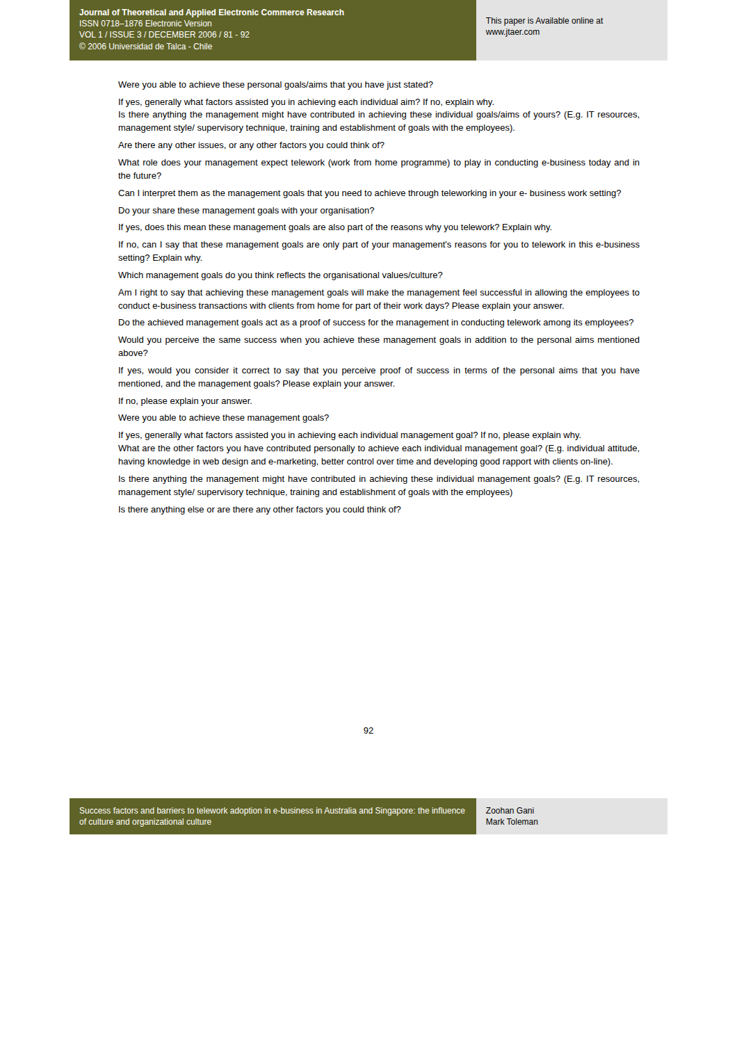Journal of Theoretical and Applied Electronic Commerce Research
ISSN 0718–1876 Electronic Version
VOL 1 / ISSUE 3 / DECEMBER 2006 / 81 - 92
© 2006 Universidad de Talca - Chile
This paper is Available online at
www.jtaer.com
Were you able to achieve these personal goals/aims that you have just stated?
If yes, generally what factors assisted you in achieving each individual aim? If no, explain why.
Is there anything the management might have contributed in achieving these individual goals/aims of yours? (E.g. IT resources, management style/ supervisory technique, training and establishment of goals with the employees).
Are there any other issues, or any other factors you could think of?
What role does your management expect telework (work from home programme) to play in conducting e-business today and in the future?
Can I interpret them as the management goals that you need to achieve through teleworking in your e- business work setting?
Do your share these management goals with your organisation?
If yes, does this mean these management goals are also part of the reasons why you telework? Explain why.
If no, can I say that these management goals are only part of your management's reasons for you to telework in this e-business setting? Explain why.
Which management goals do you think reflects the organisational values/culture?
Am I right to say that achieving these management goals will make the management feel successful in allowing the employees to conduct e-business transactions with clients from home for part of their work days? Please explain your answer.
Do the achieved management goals act as a proof of success for the management in conducting telework among its employees?
Would you perceive the same success when you achieve these management goals in addition to the personal aims mentioned above?
If yes, would you consider it correct to say that you perceive proof of success in terms of the personal aims that you have mentioned, and the management goals? Please explain your answer.
If no, please explain your answer.
Were you able to achieve these management goals?
If yes, generally what factors assisted you in achieving each individual management goal? If no, please explain why.
What are the other factors you have contributed personally to achieve each individual management goal? (E.g. individual attitude, having knowledge in web design and e-marketing, better control over time and developing good rapport with clients on-line).
Is there anything the management might have contributed in achieving these individual management goals? (E.g. IT resources, management style/ supervisory technique, training and establishment of goals with the employees)
Is there anything else or are there any other factors you could think of?
92
Success factors and barriers to telework adoption in e-business in Australia and Singapore: the influence of culture and organizational culture
Zoohan Gani
Mark Toleman